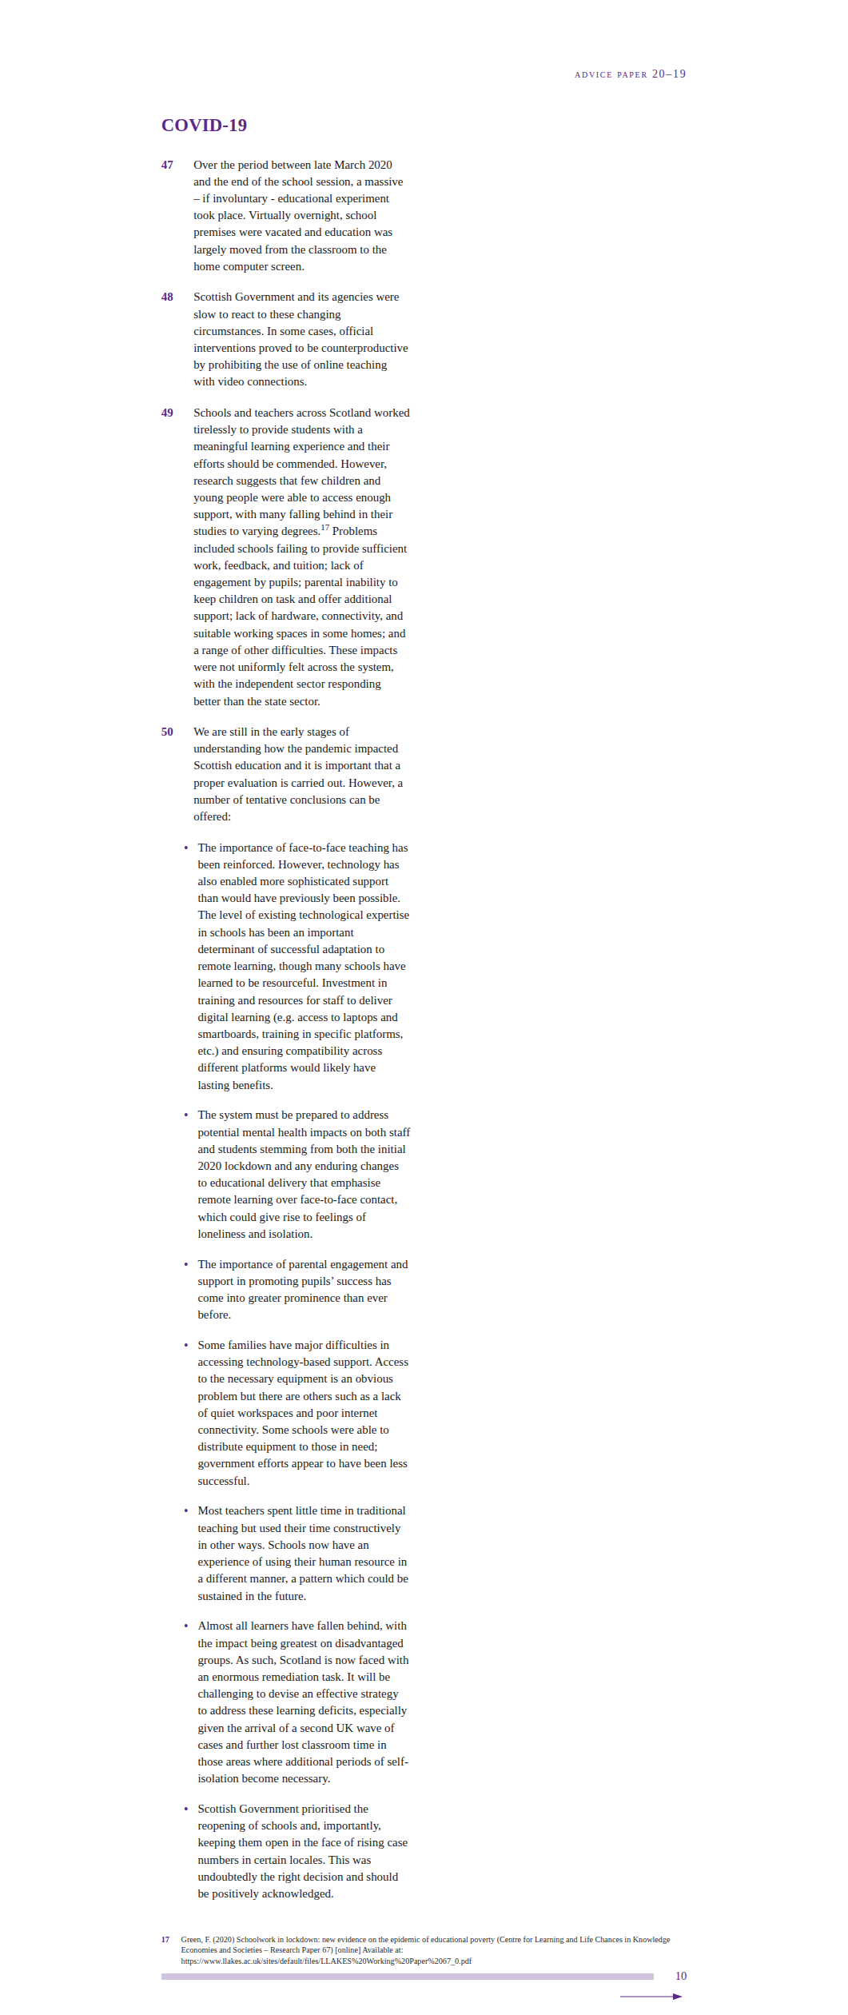advice paper 20–19
COVID-19
47
Over the period between late March 2020 and the end of the school session, a massive – if involuntary - educational experiment took place. Virtually overnight, school premises were vacated and education was largely moved from the classroom to the home computer screen.
48
Scottish Government and its agencies were slow to react to these changing circumstances. In some cases, official interventions proved to be counterproductive by prohibiting the use of online teaching with video connections.
49
Schools and teachers across Scotland worked tirelessly to provide students with a meaningful learning experience and their efforts should be commended. However, research suggests that few children and young people were able to access enough support, with many falling behind in their studies to varying degrees.17 Problems included schools failing to provide sufficient work, feedback, and tuition; lack of engagement by pupils; parental inability to keep children on task and offer additional support; lack of hardware, connectivity, and suitable working spaces in some homes; and a range of other difficulties. These impacts were not uniformly felt across the system, with the independent sector responding better than the state sector.
50
We are still in the early stages of understanding how the pandemic impacted Scottish education and it is important that a proper evaluation is carried out. However, a number of tentative conclusions can be offered:
The importance of face-to-face teaching has been reinforced. However, technology has also enabled more sophisticated support than would have previously been possible. The level of existing technological expertise in schools has been an important determinant of successful adaptation to remote learning, though many schools have learned to be resourceful. Investment in training and resources for staff to deliver digital learning (e.g. access to laptops and smartboards, training in specific platforms, etc.) and ensuring compatibility across different platforms would likely have lasting benefits.
The system must be prepared to address potential mental health impacts on both staff and students stemming from both the initial 2020 lockdown and any enduring changes to educational delivery that emphasise remote learning over face-to-face contact, which could give rise to feelings of loneliness and isolation.
The importance of parental engagement and support in promoting pupils’ success has come into greater prominence than ever before.
Some families have major difficulties in accessing technology-based support. Access to the necessary equipment is an obvious problem but there are others such as a lack of quiet workspaces and poor internet connectivity. Some schools were able to distribute equipment to those in need; government efforts appear to have been less successful.
Most teachers spent little time in traditional teaching but used their time constructively in other ways. Schools now have an experience of using their human resource in a different manner, a pattern which could be sustained in the future.
Almost all learners have fallen behind, with the impact being greatest on disadvantaged groups. As such, Scotland is now faced with an enormous remediation task. It will be challenging to devise an effective strategy to address these learning deficits, especially given the arrival of a second UK wave of cases and further lost classroom time in those areas where additional periods of self-isolation become necessary.
Scottish Government prioritised the reopening of schools and, importantly, keeping them open in the face of rising case numbers in certain locales. This was undoubtedly the right decision and should be positively acknowledged.
17
Green, F. (2020) Schoolwork in lockdown: new evidence on the epidemic of educational poverty (Centre for Learning and Life Chances in Knowledge Economies and Societies – Research Paper 67) [online] Available at: https://www.llakes.ac.uk/sites/default/files/LLAKES%20Working%20Paper%2067_0.pdf
10